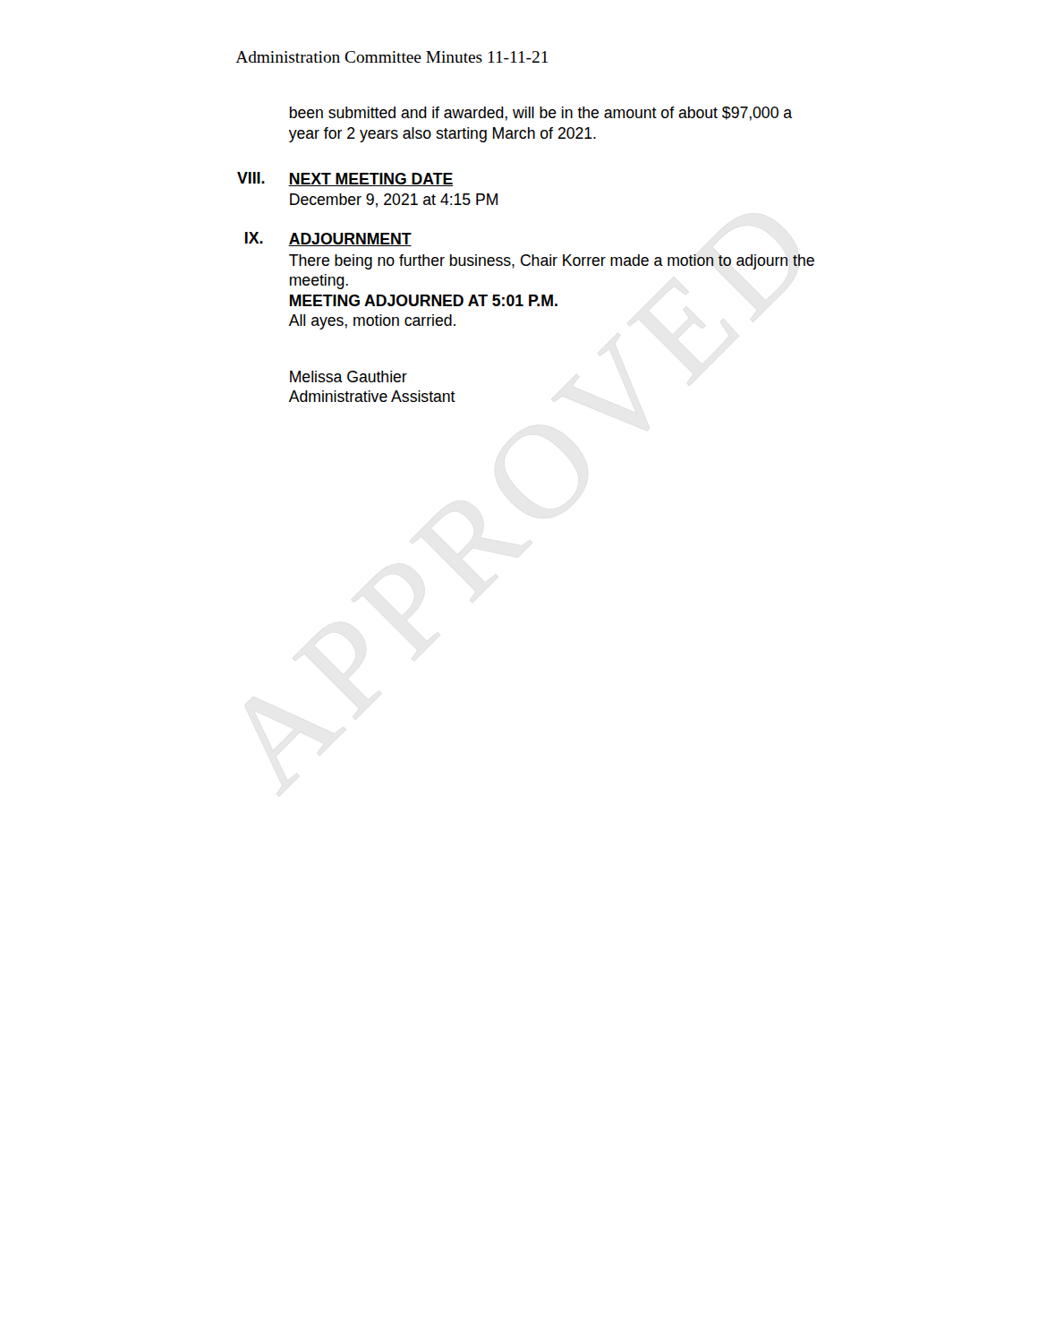APPROVED
Administration Committee Minutes 11-11-21
been submitted and if awarded, will be in the amount of about $97,000 a year for 2 years also starting March of 2021.
VIII.
NEXT MEETING DATE December 9, 2021 at 4:15 PM
IX.
ADJOURNMENT There being no further business, Chair Korrer made a motion to adjourn the meeting. MEETING ADJOURNED AT 5:01 P.M. All ayes, motion carried.
Melissa Gauthier
Administrative Assistant